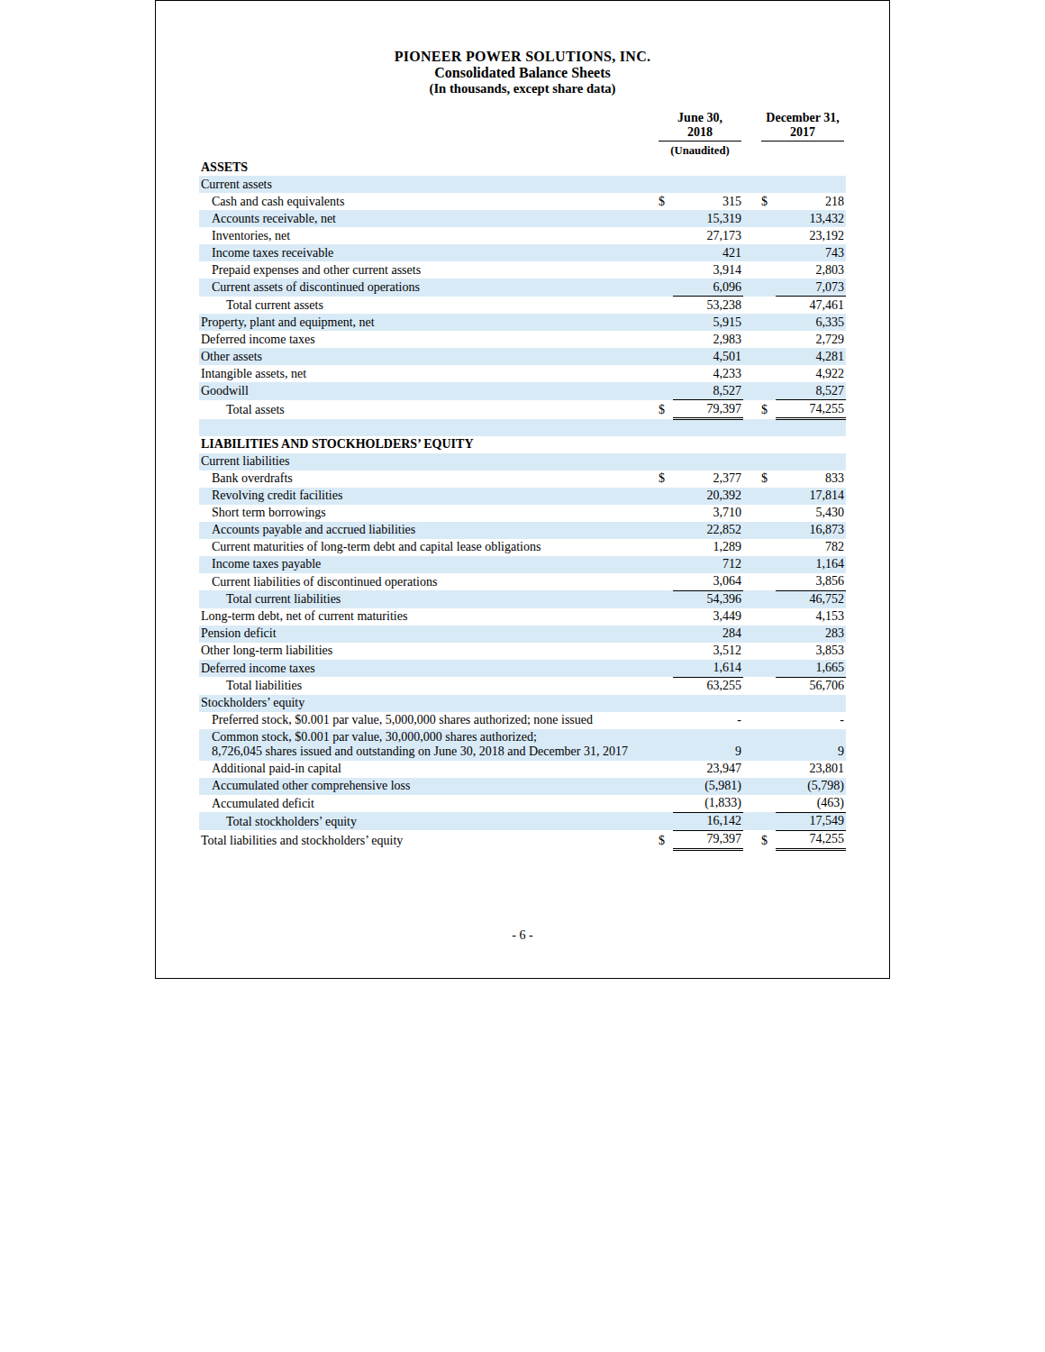PIONEER POWER SOLUTIONS, INC.
Consolidated Balance Sheets
(In thousands, except share data)
| | | June 30, 2018 | | December 31, 2017 |
| | | (Unaudited) | | |
| ASSETS | | | | | | |
| Current assets | | | | | | |
| Cash and cash equivalents | | $ | 315 | | $ | 218 |
| Accounts receivable, net | | | 15,319 | | | 13,432 |
| Inventories, net | | | 27,173 | | | 23,192 |
| Income taxes receivable | | | 421 | | | 743 |
| Prepaid expenses and other current assets | | | 3,914 | | | 2,803 |
| Current assets of discontinued operations | | | 6,096 | | | 7,073 |
| Total current assets | | | 53,238 | | | 47,461 |
| Property, plant and equipment, net | | | 5,915 | | | 6,335 |
| Deferred income taxes | | | 2,983 | | | 2,729 |
| Other assets | | | 4,501 | | | 4,281 |
| Intangible assets, net | | | 4,233 | | | 4,922 |
| Goodwill | | | 8,527 | | | 8,527 |
| Total assets | | $ | 79,397 | | $ | 74,255 |
| LIABILITIES AND STOCKHOLDERS’ EQUITY | | | | | | |
| Current liabilities | | | | | | |
| Bank overdrafts | | $ | 2,377 | | $ | 833 |
| Revolving credit facilities | | | 20,392 | | | 17,814 |
| Short term borrowings | | | 3,710 | | | 5,430 |
| Accounts payable and accrued liabilities | | | 22,852 | | | 16,873 |
| Current maturities of long-term debt and capital lease obligations | | | 1,289 | | | 782 |
| Income taxes payable | | | 712 | | | 1,164 |
| Current liabilities of discontinued operations | | | 3,064 | | | 3,856 |
| Total current liabilities | | | 54,396 | | | 46,752 |
| Long-term debt, net of current maturities | | | 3,449 | | | 4,153 |
| Pension deficit | | | 284 | | | 283 |
| Other long-term liabilities | | | 3,512 | | | 3,853 |
| Deferred income taxes | | | 1,614 | | | 1,665 |
| Total liabilities | | | 63,255 | | | 56,706 |
| Stockholders’ equity | | | | | | |
| Preferred stock, $0.001 par value, 5,000,000 shares authorized; none issued | | | - | | | - |
| Common stock, $0.001 par value, 30,000,000 shares authorized; 8,726,045 shares issued and outstanding on June 30, 2018 and December 31, 2017 | | | 9 | | | 9 |
| Additional paid-in capital | | | 23,947 | | | 23,801 |
| Accumulated other comprehensive loss | | | (5,981) | | | (5,798) |
| Accumulated deficit | | | (1,833) | | | (463) |
| Total stockholders’ equity | | | 16,142 | | | 17,549 |
| Total liabilities and stockholders’ equity | | $ | 79,397 | | $ | 74,255 |
- 6 -